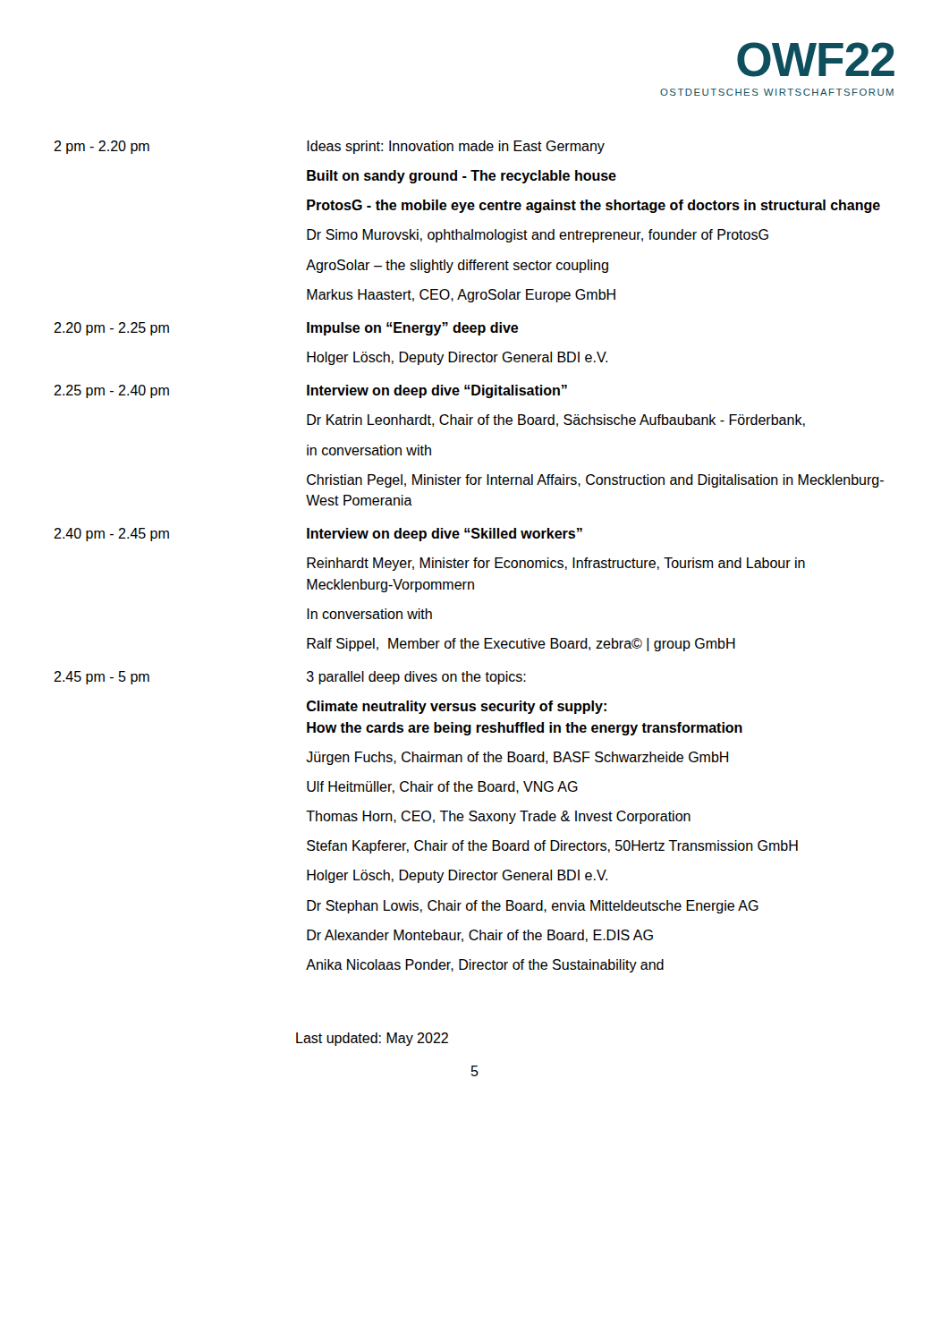OWF22
OSTDEUTSCHES WIRTSCHAFTSFORUM
| 2 pm - 2.20 pm | Ideas sprint: Innovation made in East Germany Built on sandy ground - The recyclable house ProtosG - the mobile eye centre against the shortage of doctors in structural change Dr Simo Murovski, ophthalmologist and entrepreneur, founder of ProtosG AgroSolar – the slightly different sector coupling Markus Haastert, CEO, AgroSolar Europe GmbH |
| 2.20 pm - 2.25 pm | Impulse on “Energy” deep dive Holger Lösch, Deputy Director General BDI e.V. |
| 2.25 pm - 2.40 pm | Interview on deep dive “Digitalisation” Dr Katrin Leonhardt, Chair of the Board, Sächsische Aufbaubank - Förderbank, in conversation with Christian Pegel, Minister for Internal Affairs, Construction and Digitalisation in Mecklenburg-West Pomerania |
| 2.40 pm - 2.45 pm | Interview on deep dive “Skilled workers” Reinhardt Meyer, Minister for Economics, Infrastructure, Tourism and Labour in Mecklenburg-Vorpommern In conversation with Ralf Sippel, Member of the Executive Board, zebra© / group GmbH |
| 2.45 pm - 5 pm | 3 parallel deep dives on the topics: Climate neutrality versus security of supply: How the cards are being reshuffled in the energy transformation Jürgen Fuchs, Chairman of the Board, BASF Schwarzheide GmbH Ulf Heitmüller, Chair of the Board, VNG AG Thomas Horn, CEO, The Saxony Trade & Invest Corporation Stefan Kapferer, Chair of the Board of Directors, 50Hertz Transmission GmbH Holger Lösch, Deputy Director General BDI e.V. Dr Stephan Lowis, Chair of the Board, envia Mitteldeutsche Energie AG Dr Alexander Montebaur, Chair of the Board, E.DIS AG Anika Nicolaas Ponder, Director of the Sustainability and |
Last updated: May 2022
5